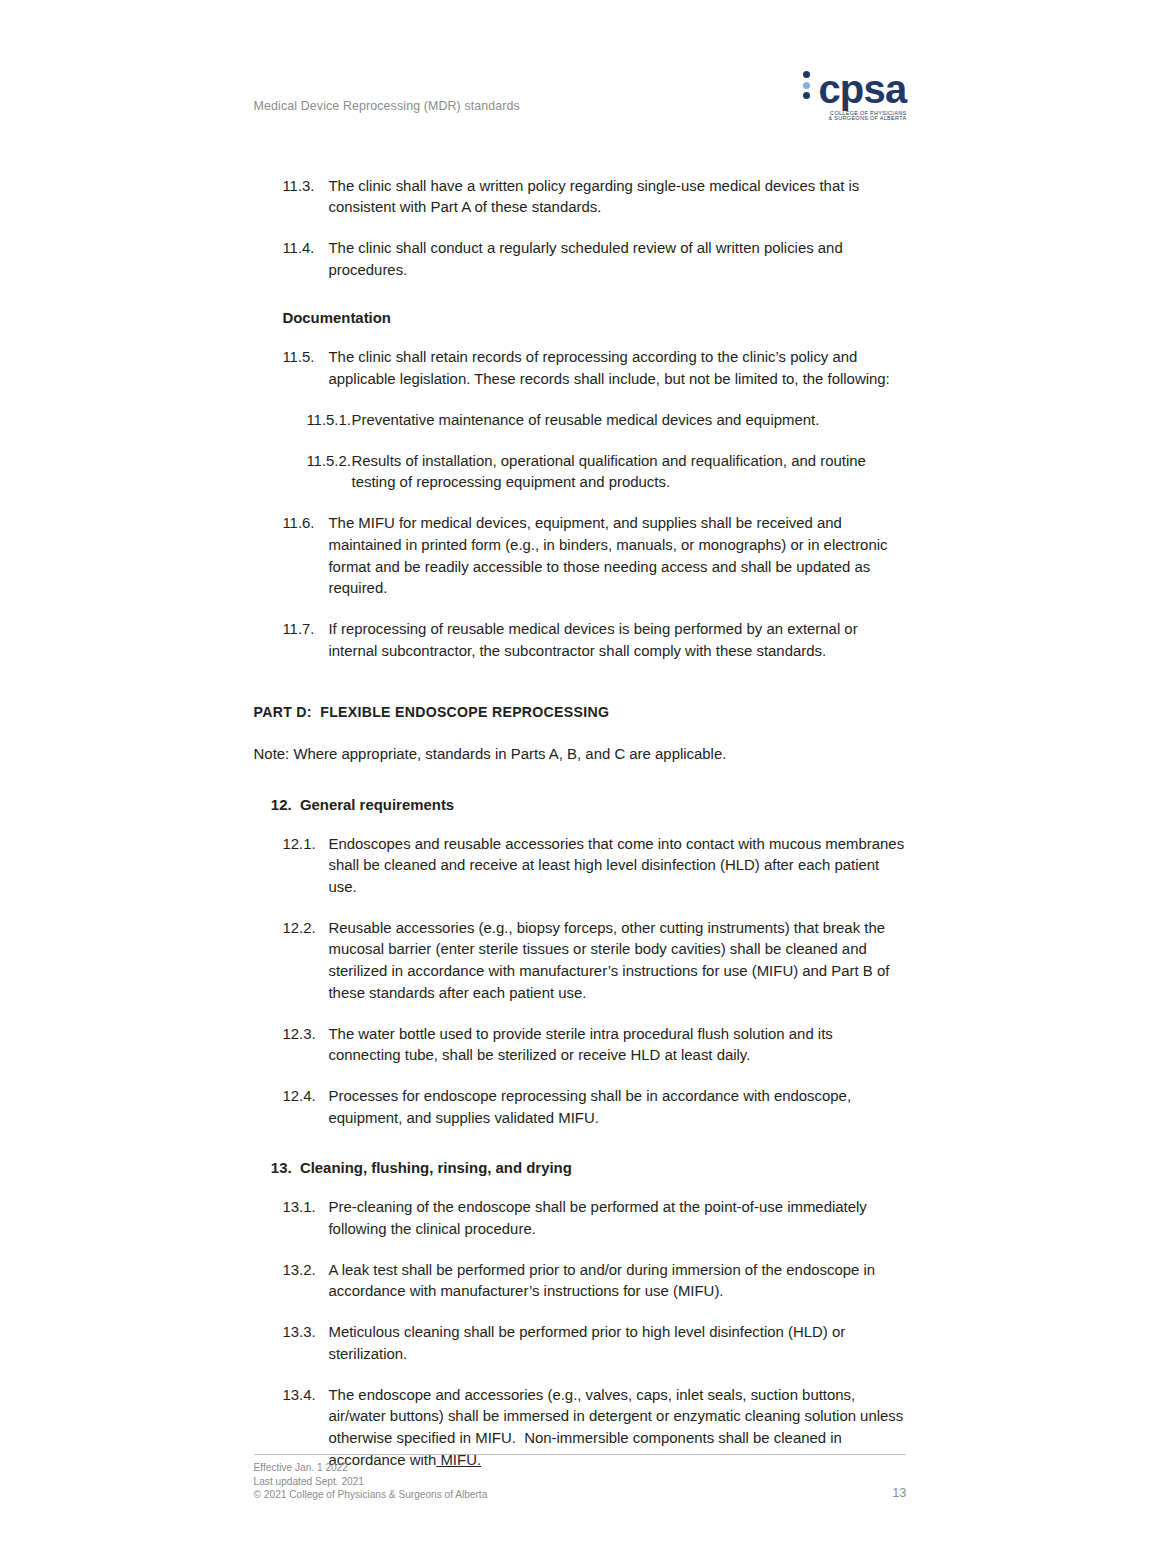Medical Device Reprocessing (MDR) standards
cpsa
COLLEGE OF PHYSICIANS
& SURGEONS OF ALBERTA
11.3.
The clinic shall have a written policy regarding single-use medical devices that is consistent with Part A of these standards.
11.4.
The clinic shall conduct a regularly scheduled review of all written policies and procedures.
Documentation
11.5.
The clinic shall retain records of reprocessing according to the clinic’s policy and applicable legislation. These records shall include, but not be limited to, the following:
11.5.1.
Preventative maintenance of reusable medical devices and equipment.
11.5.2.
Results of installation, operational qualification and requalification, and routine testing of reprocessing equipment and products.
11.6.
The MIFU for medical devices, equipment, and supplies shall be received and maintained in printed form (e.g., in binders, manuals, or monographs) or in electronic format and be readily accessible to those needing access and shall be updated as required.
11.7.
If reprocessing of reusable medical devices is being performed by an external or internal subcontractor, the subcontractor shall comply with these standards.
PART D: FLEXIBLE ENDOSCOPE REPROCESSING
Note: Where appropriate, standards in Parts A, B, and C are applicable.
12. General requirements
12.1.
Endoscopes and reusable accessories that come into contact with mucous membranes shall be cleaned and receive at least high level disinfection (HLD) after each patient use.
12.2.
Reusable accessories (e.g., biopsy forceps, other cutting instruments) that break the mucosal barrier (enter sterile tissues or sterile body cavities) shall be cleaned and sterilized in accordance with manufacturer’s instructions for use (MIFU) and Part B of these standards after each patient use.
12.3.
The water bottle used to provide sterile intra procedural flush solution and its connecting tube, shall be sterilized or receive HLD at least daily.
12.4.
Processes for endoscope reprocessing shall be in accordance with endoscope, equipment, and supplies validated MIFU.
13. Cleaning, flushing, rinsing, and drying
13.1.
Pre-cleaning of the endoscope shall be performed at the point-of-use immediately following the clinical procedure.
13.2.
A leak test shall be performed prior to and/or during immersion of the endoscope in accordance with manufacturer’s instructions for use (MIFU).
13.3.
Meticulous cleaning shall be performed prior to high level disinfection (HLD) or sterilization.
13.4.
The endoscope and accessories (e.g., valves, caps, inlet seals, suction buttons, air/water buttons) shall be immersed in detergent or enzymatic cleaning solution unless otherwise specified in MIFU. Non-immersible components shall be cleaned in accordance with MIFU.
Effective Jan. 1 2022
Last updated Sept. 2021
© 2021 College of Physicians & Surgeons of Alberta
13